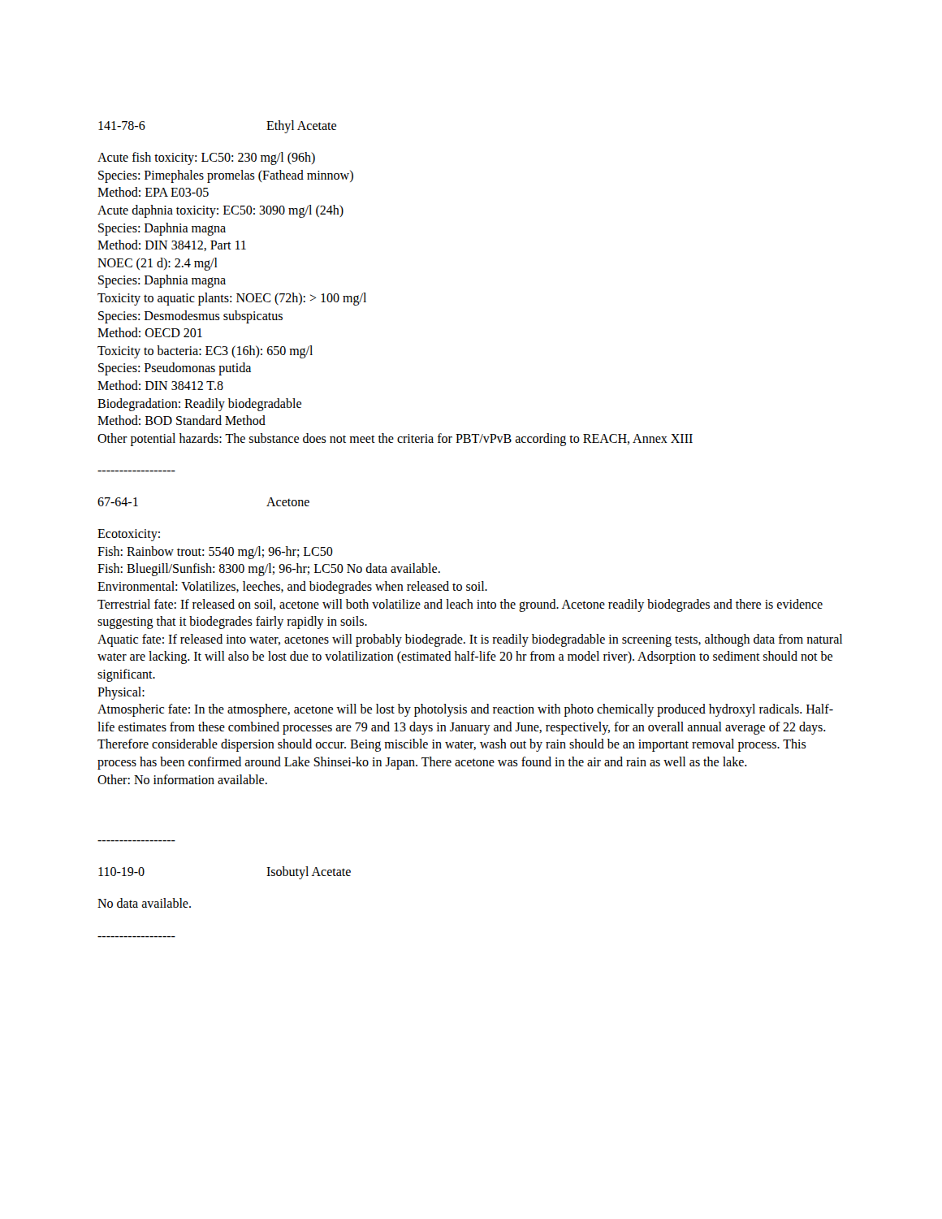141-78-6 Ethyl Acetate
Acute fish toxicity: LC50: 230 mg/l (96h)
Species: Pimephales promelas (Fathead minnow)
Method: EPA E03-05
Acute daphnia toxicity: EC50: 3090 mg/l (24h)
Species: Daphnia magna
Method: DIN 38412, Part 11
NOEC (21 d): 2.4 mg/l
Species: Daphnia magna
Toxicity to aquatic plants: NOEC (72h): > 100 mg/l
Species: Desmodesmus subspicatus
Method: OECD 201
Toxicity to bacteria: EC3 (16h): 650 mg/l
Species: Pseudomonas putida
Method: DIN 38412 T.8
Biodegradation: Readily biodegradable
Method: BOD Standard Method
Other potential hazards: The substance does not meet the criteria for PBT/vPvB according to REACH, Annex XIII
------------------
67-64-1 Acetone
Ecotoxicity:
Fish: Rainbow trout: 5540 mg/l; 96-hr; LC50
Fish: Bluegill/Sunfish: 8300 mg/l; 96-hr; LC50 No data available.
Environmental: Volatilizes, leeches, and biodegrades when released to soil.
Terrestrial fate: If released on soil, acetone will both volatilize and leach into the ground. Acetone readily biodegrades and there is evidence suggesting that it biodegrades fairly rapidly in soils.
Aquatic fate: If released into water, acetones will probably biodegrade. It is readily biodegradable in screening tests, although data from natural water are lacking. It will also be lost due to volatilization (estimated half-life 20 hr from a model river). Adsorption to sediment should not be significant.
Physical:
Atmospheric fate: In the atmosphere, acetone will be lost by photolysis and reaction with photo chemically produced hydroxyl radicals. Half-life estimates from these combined processes are 79 and 13 days in January and June, respectively, for an overall annual average of 22 days. Therefore considerable dispersion should occur. Being miscible in water, wash out by rain should be an important removal process. This process has been confirmed around Lake Shinsei-ko in Japan. There acetone was found in the air and rain as well as the lake.
Other: No information available.
------------------
110-19-0 Isobutyl Acetate
No data available.
------------------